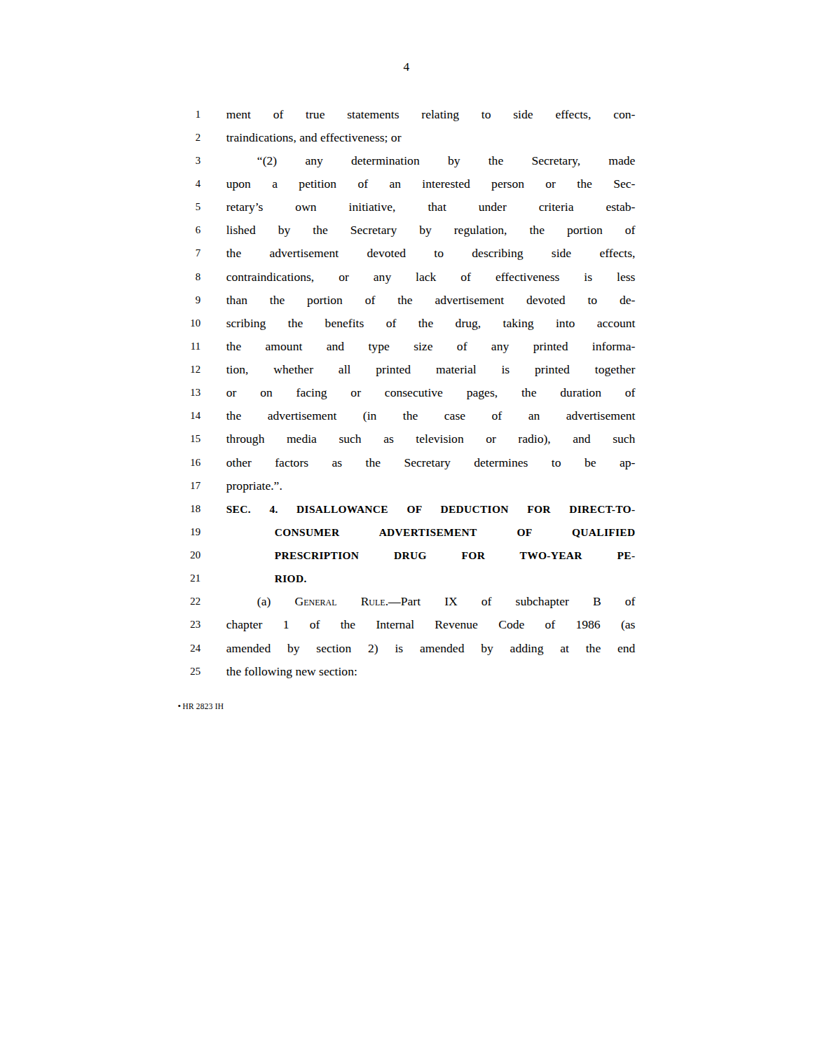4
ment of true statements relating to side effects, con-
traindications, and effectiveness; or
“(2) any determination by the Secretary, made
upon a petition of an interested person or the Sec-
retary’s own initiative, that under criteria estab-
lished by the Secretary by regulation, the portion of
the advertisement devoted to describing side effects,
contraindications, or any lack of effectiveness is less
than the portion of the advertisement devoted to de-
scribing the benefits of the drug, taking into account
the amount and type size of any printed informa-
tion, whether all printed material is printed together
or on facing or consecutive pages, the duration of
the advertisement (in the case of an advertisement
through media such as television or radio), and such
other factors as the Secretary determines to be ap-
propriate.”.
SEC. 4. DISALLOWANCE OF DEDUCTION FOR DIRECT-TO-
CONSUMER ADVERTISEMENT OF QUALIFIED
PRESCRIPTION DRUG FOR TWO-YEAR PE-
RIOD.
(a) General Rule.—Part IX of subchapter B of
chapter 1 of the Internal Revenue Code of 1986 (as
amended by section 2) is amended by adding at the end
the following new section:
•HR 2823 IH